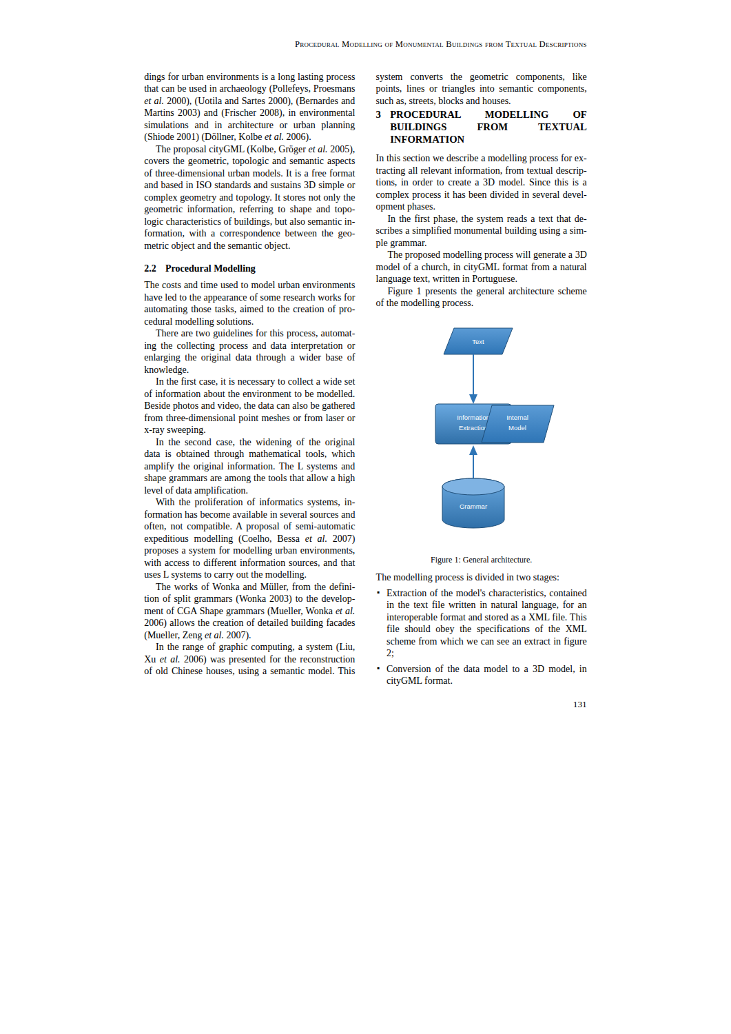Procedural Modelling of Monumental Buildings from Textual Descriptions
dings for urban environments is a long lasting process that can be used in archaeology (Pollefeys, Proesmans et al. 2000), (Uotila and Sartes 2000), (Bernardes and Martins 2003) and (Frischer 2008), in environmental simulations and in architecture or urban planning (Shiode 2001) (Döllner, Kolbe et al. 2006).
The proposal cityGML (Kolbe, Gröger et al. 2005), covers the geometric, topologic and semantic aspects of three-dimensional urban models. It is a free format and based in ISO standards and sustains 3D simple or complex geometry and topology. It stores not only the geometric information, referring to shape and topologic characteristics of buildings, but also semantic information, with a correspondence between the geometric object and the semantic object.
2.2 Procedural Modelling
The costs and time used to model urban environments have led to the appearance of some research works for automating those tasks, aimed to the creation of procedural modelling solutions.
There are two guidelines for this process, automating the collecting process and data interpretation or enlarging the original data through a wider base of knowledge.
In the first case, it is necessary to collect a wide set of information about the environment to be modelled. Beside photos and video, the data can also be gathered from three-dimensional point meshes or from laser or x-ray sweeping.
In the second case, the widening of the original data is obtained through mathematical tools, which amplify the original information. The L systems and shape grammars are among the tools that allow a high level of data amplification.
With the proliferation of informatics systems, information has become available in several sources and often, not compatible. A proposal of semi-automatic expeditious modelling (Coelho, Bessa et al. 2007) proposes a system for modelling urban environments, with access to different information sources, and that uses L systems to carry out the modelling.
The works of Wonka and Müller, from the definition of split grammars (Wonka 2003) to the development of CGA Shape grammars (Mueller, Wonka et al. 2006) allows the creation of detailed building facades (Mueller, Zeng et al. 2007).
In the range of graphic computing, a system (Liu, Xu et al. 2006) was presented for the reconstruction of old Chinese houses, using a semantic model. This system converts the geometric components, like points, lines or triangles into semantic components, such as, streets, blocks and houses.
3 PROCEDURAL MODELLING OF BUILDINGS FROM TEXTUAL INFORMATION
In this section we describe a modelling process for extracting all relevant information, from textual descriptions, in order to create a 3D model. Since this is a complex process it has been divided in several development phases.
In the first phase, the system reads a text that describes a simplified monumental building using a simple grammar.
The proposed modelling process will generate a 3D model of a church, in cityGML format from a natural language text, written in Portuguese.
Figure 1 presents the general architecture scheme of the modelling process.
Text Information Extraction Internal Model Grammar
Figure 1: General architecture.
The modelling process is divided in two stages:
Extraction of the model's characteristics, contained in the text file written in natural language, for an interoperable format and stored as a XML file. This file should obey the specifications of the XML scheme from which we can see an extract in figure 2;
Conversion of the data model to a 3D model, in cityGML format.
131